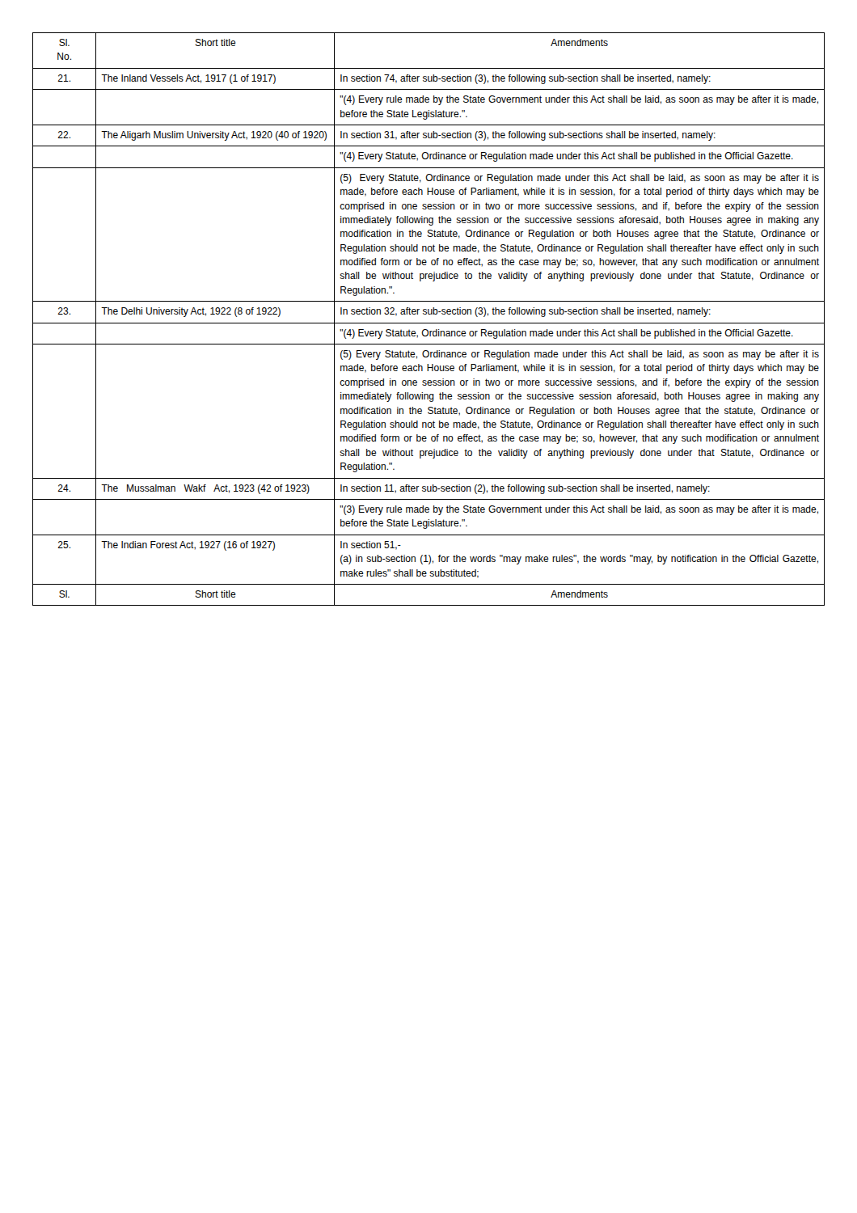| Sl. No. | Short title | Amendments |
| --- | --- | --- |
| 21. | The Inland Vessels Act, 1917 (1 of 1917) | In section 74, after sub-section (3), the following sub-section shall be inserted, namely: |
| | | "(4) Every rule made by the State Government under this Act shall be laid, as soon as may be after it is made, before the State Legislature.". |
| 22. | The Aligarh Muslim University Act, 1920 (40 of 1920) | In section 31, after sub-section (3), the following sub-sections shall be inserted, namely: |
| | | "(4) Every Statute, Ordinance or Regulation made under this Act shall be published in the Official Gazette. |
| | | (5) Every Statute, Ordinance or Regulation made under this Act shall be laid, as soon as may be after it is made, before each House of Parliament, while it is in session, for a total period of thirty days which may be comprised in one session or in two or more successive sessions, and if, before the expiry of the session immediately following the session or the successive sessions aforesaid, both Houses agree in making any modification in the Statute, Ordinance or Regulation or both Houses agree that the Statute, Ordinance or Regulation should not be made, the Statute, Ordinance or Regulation shall thereafter have effect only in such modified form or be of no effect, as the case may be; so, however, that any such modification or annulment shall be without prejudice to the validity of anything previously done under that Statute, Ordinance or Regulation.". |
| 23. | The Delhi University Act, 1922 (8 of 1922) | In section 32, after sub-section (3), the following sub-section shall be inserted, namely: |
| | | "(4) Every Statute, Ordinance or Regulation made under this Act shall be published in the Official Gazette. |
| | | (5) Every Statute, Ordinance or Regulation made under this Act shall be laid, as soon as may be after it is made, before each House of Parliament, while it is in session, for a total period of thirty days which may be comprised in one session or in two or more successive sessions, and if, before the expiry of the session immediately following the session or the successive session aforesaid, both Houses agree in making any modification in the Statute, Ordinance or Regulation or both Houses agree that the statute, Ordinance or Regulation should not be made, the Statute, Ordinance or Regulation shall thereafter have effect only in such modified form or be of no effect, as the case may be; so, however, that any such modification or annulment shall be without prejudice to the validity of anything previously done under that Statute, Ordinance or Regulation.". |
| 24. | The Mussalman Wakf Act, 1923 (42 of 1923) | In section 11, after sub-section (2), the following sub-section shall be inserted, namely: |
| | | "(3) Every rule made by the State Government under this Act shall be laid, as soon as may be after it is made, before the State Legislature.". |
| 25. | The Indian Forest Act, 1927 (16 of 1927) | In section 51,- (a) in sub-section (1), for the words "may make rules", the words "may, by notification in the Official Gazette, make rules" shall be substituted; |
| Sl. | Short title | Amendments |